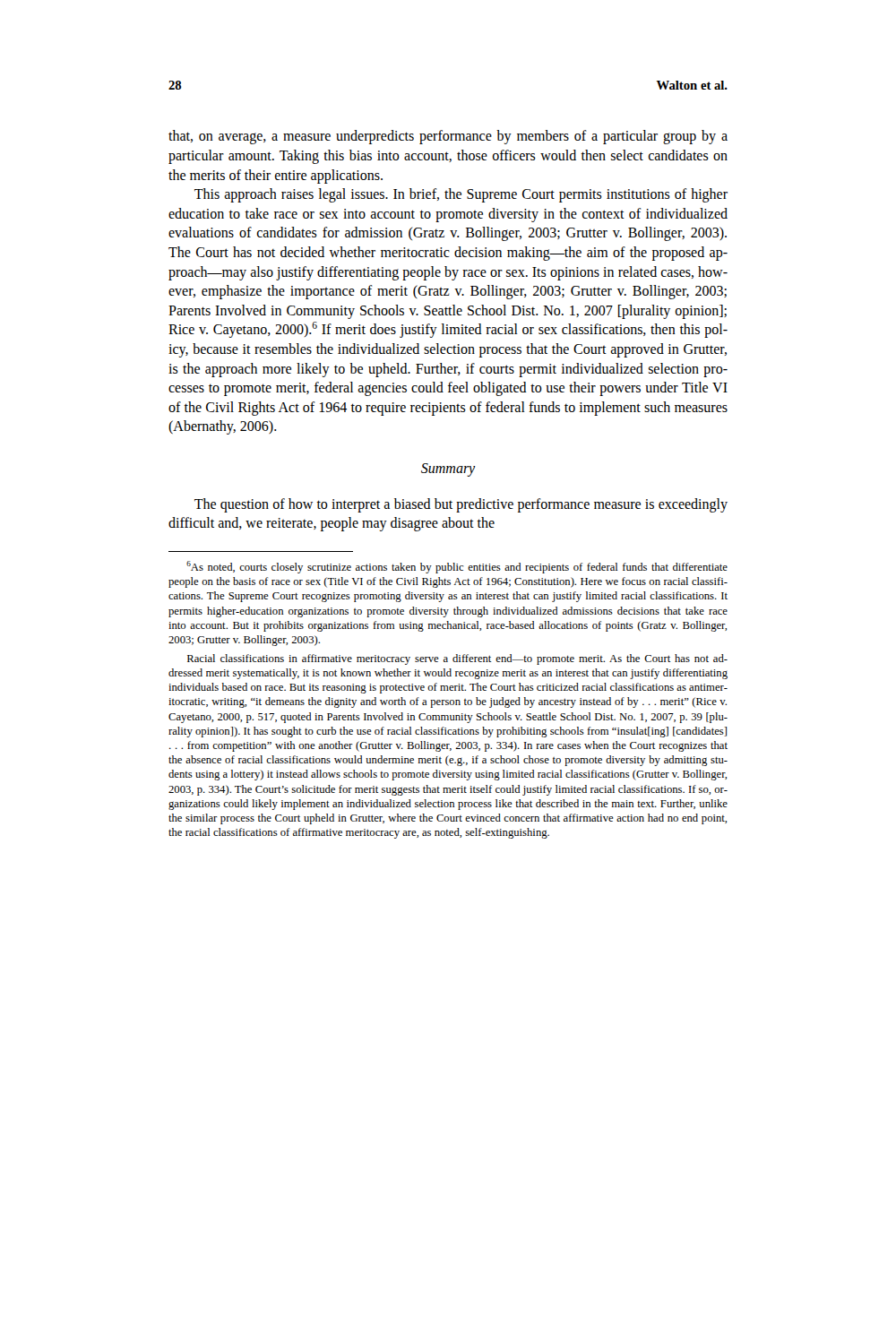28 Walton et al.
that, on average, a measure underpredicts performance by members of a particular group by a particular amount. Taking this bias into account, those officers would then select candidates on the merits of their entire applications.
This approach raises legal issues. In brief, the Supreme Court permits institutions of higher education to take race or sex into account to promote diversity in the context of individualized evaluations of candidates for admission (Gratz v. Bollinger, 2003; Grutter v. Bollinger, 2003). The Court has not decided whether meritocratic decision making—the aim of the proposed approach—may also justify differentiating people by race or sex. Its opinions in related cases, however, emphasize the importance of merit (Gratz v. Bollinger, 2003; Grutter v. Bollinger, 2003; Parents Involved in Community Schools v. Seattle School Dist. No. 1, 2007 [plurality opinion]; Rice v. Cayetano, 2000).6 If merit does justify limited racial or sex classifications, then this policy, because it resembles the individualized selection process that the Court approved in Grutter, is the approach more likely to be upheld. Further, if courts permit individualized selection processes to promote merit, federal agencies could feel obligated to use their powers under Title VI of the Civil Rights Act of 1964 to require recipients of federal funds to implement such measures (Abernathy, 2006).
Summary
The question of how to interpret a biased but predictive performance measure is exceedingly difficult and, we reiterate, people may disagree about the
6As noted, courts closely scrutinize actions taken by public entities and recipients of federal funds that differentiate people on the basis of race or sex (Title VI of the Civil Rights Act of 1964; Constitution). Here we focus on racial classifications. The Supreme Court recognizes promoting diversity as an interest that can justify limited racial classifications. It permits higher-education organizations to promote diversity through individualized admissions decisions that take race into account. But it prohibits organizations from using mechanical, race-based allocations of points (Gratz v. Bollinger, 2003; Grutter v. Bollinger, 2003).
Racial classifications in affirmative meritocracy serve a different end—to promote merit. As the Court has not addressed merit systematically, it is not known whether it would recognize merit as an interest that can justify differentiating individuals based on race. But its reasoning is protective of merit. The Court has criticized racial classifications as antimeritocratic, writing, “it demeans the dignity and worth of a person to be judged by ancestry instead of by . . . merit” (Rice v. Cayetano, 2000, p. 517, quoted in Parents Involved in Community Schools v. Seattle School Dist. No. 1, 2007, p. 39 [plurality opinion]). It has sought to curb the use of racial classifications by prohibiting schools from “insulat[ing] [candidates] . . . from competition” with one another (Grutter v. Bollinger, 2003, p. 334). In rare cases when the Court recognizes that the absence of racial classifications would undermine merit (e.g., if a school chose to promote diversity by admitting students using a lottery) it instead allows schools to promote diversity using limited racial classifications (Grutter v. Bollinger, 2003, p. 334). The Court’s solicitude for merit suggests that merit itself could justify limited racial classifications. If so, organizations could likely implement an individualized selection process like that described in the main text. Further, unlike the similar process the Court upheld in Grutter, where the Court evinced concern that affirmative action had no end point, the racial classifications of affirmative meritocracy are, as noted, self-extinguishing.